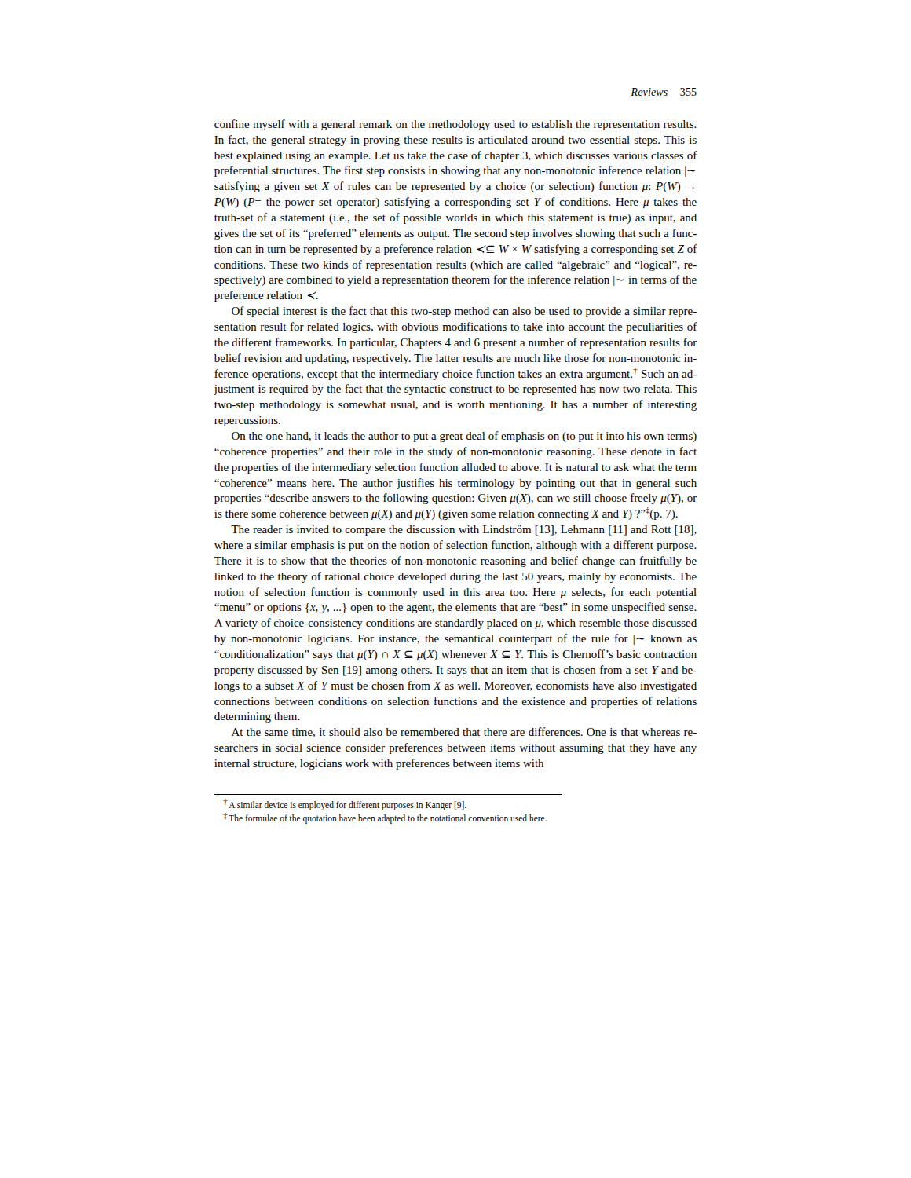Reviews 355
confine myself with a general remark on the methodology used to establish the representation results. In fact, the general strategy in proving these results is articulated around two essential steps. This is best explained using an example. Let us take the case of chapter 3, which discusses various classes of preferential structures. The first step consists in showing that any non-monotonic inference relation |∼ satisfying a given set X of rules can be represented by a choice (or selection) function μ: P(W) → P(W) (P= the power set operator) satisfying a corresponding set Y of conditions. Here μ takes the truth-set of a statement (i.e., the set of possible worlds in which this statement is true) as input, and gives the set of its “preferred” elements as output. The second step involves showing that such a function can in turn be represented by a preference relation ≺⊆ W × W satisfying a corresponding set Z of conditions. These two kinds of representation results (which are called “algebraic” and “logical”, respectively) are combined to yield a representation theorem for the inference relation |∼ in terms of the preference relation ≺.
Of special interest is the fact that this two-step method can also be used to provide a similar representation result for related logics, with obvious modifications to take into account the peculiarities of the different frameworks. In particular, Chapters 4 and 6 present a number of representation results for belief revision and updating, respectively. The latter results are much like those for non-monotonic inference operations, except that the intermediary choice function takes an extra argument.† Such an adjustment is required by the fact that the syntactic construct to be represented has now two relata. This two-step methodology is somewhat usual, and is worth mentioning. It has a number of interesting repercussions.
On the one hand, it leads the author to put a great deal of emphasis on (to put it into his own terms) “coherence properties” and their role in the study of non-monotonic reasoning. These denote in fact the properties of the intermediary selection function alluded to above. It is natural to ask what the term “coherence” means here. The author justifies his terminology by pointing out that in general such properties “describe answers to the following question: Given μ(X), can we still choose freely μ(Y), or is there some coherence between μ(X) and μ(Y) (given some relation connecting X and Y) ?”‡(p. 7).
The reader is invited to compare the discussion with Lindström [13], Lehmann [11] and Rott [18], where a similar emphasis is put on the notion of selection function, although with a different purpose. There it is to show that the theories of non-monotonic reasoning and belief change can fruitfully be linked to the theory of rational choice developed during the last 50 years, mainly by economists. The notion of selection function is commonly used in this area too. Here μ selects, for each potential “menu” or options {x, y, ...} open to the agent, the elements that are “best” in some unspecified sense. A variety of choice-consistency conditions are standardly placed on μ, which resemble those discussed by non-monotonic logicians. For instance, the semantical counterpart of the rule for |∼ known as “conditionalization” says that μ(Y) ∩ X ⊆ μ(X) whenever X ⊆ Y. This is Chernoff’s basic contraction property discussed by Sen [19] among others. It says that an item that is chosen from a set Y and belongs to a subset X of Y must be chosen from X as well. Moreover, economists have also investigated connections between conditions on selection functions and the existence and properties of relations determining them.
At the same time, it should also be remembered that there are differences. One is that whereas researchers in social science consider preferences between items without assuming that they have any internal structure, logicians work with preferences between items with
†A similar device is employed for different purposes in Kanger [9].
‡The formulae of the quotation have been adapted to the notational convention used here.